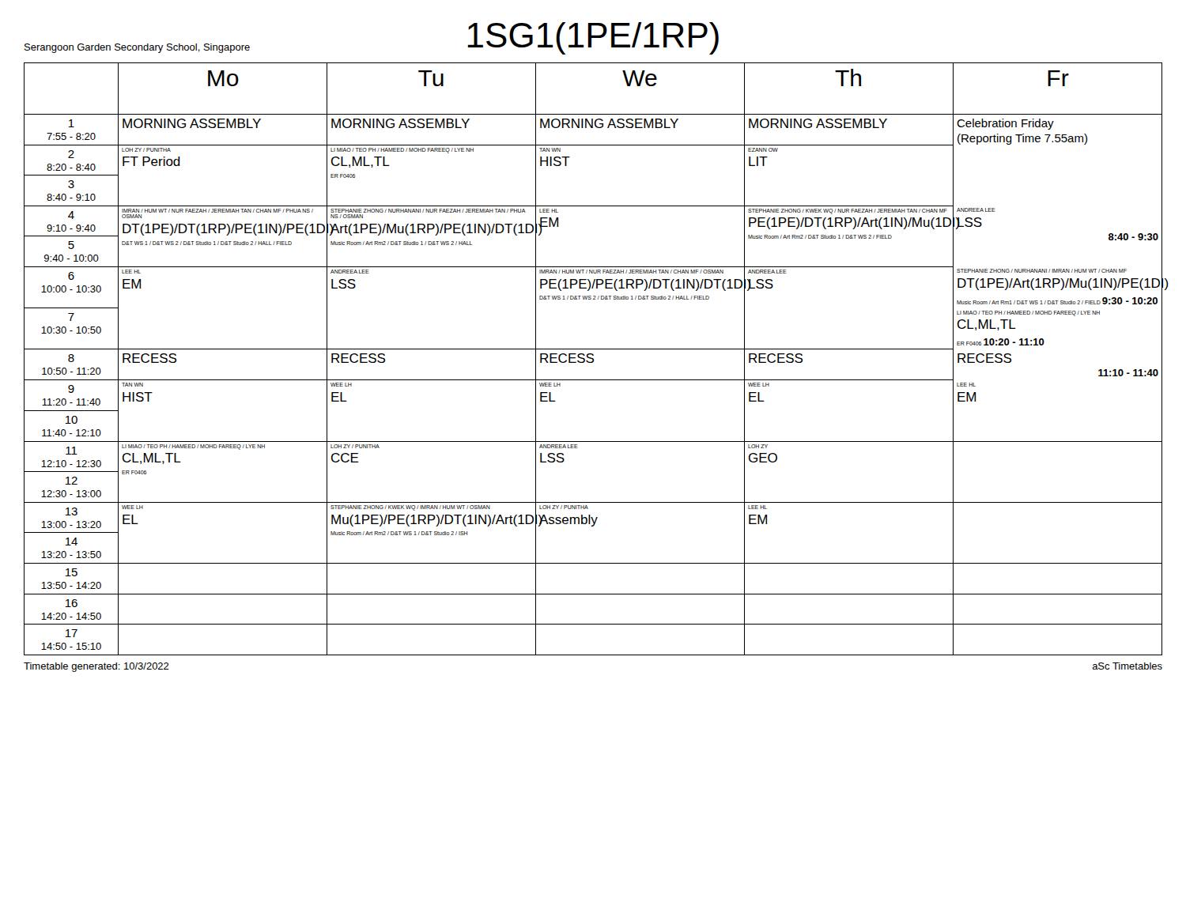1SG1(1PE/1RP)
Serangoon Garden Secondary School, Singapore
| | Mo | Tu | We | Th | Fr |
| --- | --- | --- | --- | --- | --- |
| 1 7:55 - 8:20 | MORNING ASSEMBLY | MORNING ASSEMBLY | MORNING ASSEMBLY | MORNING ASSEMBLY | Celebration Friday (Reporting Time 7.55am) |
| 2 8:20 - 8:40 | LOH ZY / PUNITHA FT Period | LI MIAO / TEO PH / HAMEED / MOHD FAREEQ / LYE NH CL,ML,TL ER F0406 | TAN WN HIST | EZANN OW LIT |
| 3 8:40 - 9:10 |
| 4 9:10 - 9:40 | IMRAN / HUM WT / NUR FAEZAH / JEREMIAH TAN / CHAN MF / PHUA NS / OSMAN DT(1PE)/DT(1RP)/PE(1IN)/PE(1DI) D&T WS 1 / D&T WS 2 / D&T Studio 1 / D&T Studio 2 / HALL / FIELD | STEPHANIE ZHONG / NURHANANI / NUR FAEZAH / JEREMIAH TAN / PHUA NS / OSMAN Art(1PE)/Mu(1RP)/PE(1IN)/DT(1DI) Music Room / Art Rm2 / D&T Studio 1 / D&T WS 2 / HALL | LEE HL EM | STEPHANIE ZHONG / KWEK WQ / NUR FAEZAH / JEREMIAH TAN / CHAN MF PE(1PE)/DT(1RP)/Art(1IN)/Mu(1DI) Music Room / Art Rm2 / D&T Studio 1 / D&T WS 2 / FIELD | ANDREEA LEE LSS 8:40 - 9:30 |
| 5 9:40 - 10:00 |
| 6 10:00 - 10:30 | LEE HL EM | ANDREEA LEE LSS | IMRAN / HUM WT / NUR FAEZAH / JEREMIAH TAN / CHAN MF / OSMAN PE(1PE)/PE(1RP)/DT(1IN)/DT(1DI) D&T WS 1 / D&T WS 2 / D&T Studio 1 / D&T Studio 2 / HALL / FIELD | ANDREEA LEE LSS | STEPHANIE ZHONG / NURHANANI / IMRAN / HUM WT / CHAN MF DT(1PE)/Art(1RP)/Mu(1IN)/PE(1DI) Music Room / Art Rm1 / D&T WS 1 / D&T Studio 2 / FIELD 9:30 - 10:20 |
| 7 10:30 - 10:50 | LI MIAO / TEO PH / HAMEED / MOHD FAREEQ / LYE NH CL,ML,TL ER F0406 10:20 - 11:10 |
| 8 10:50 - 11:20 | RECESS | RECESS | RECESS | RECESS | RECESS 11:10 - 11:40 |
| 9 11:20 - 11:40 | TAN WN HIST | WEE LH EL | WEE LH EL | WEE LH EL | LEE HL EM |
| 10 11:40 - 12:10 |
| 11 12:10 - 12:30 | LI MIAO / TEO PH / HAMEED / MOHD FAREEQ / LYE NH CL,ML,TL ER F0406 | LOH ZY / PUNITHA CCE | ANDREEA LEE LSS | LOH ZY GEO | |
| 12 12:30 - 13:00 |
| 13 13:00 - 13:20 | WEE LH EL | STEPHANIE ZHONG / KWEK WQ / IMRAN / HUM WT / OSMAN Mu(1PE)/PE(1RP)/DT(1IN)/Art(1DI) Music Room / Art Rm2 / D&T WS 1 / D&T Studio 2 / ISH | LOH ZY / PUNITHA Assembly | LEE HL EM | |
| 14 13:20 - 13:50 |
| 15 13:50 - 14:20 | | | | | |
| 16 14:20 - 14:50 | | | | | |
| 17 14:50 - 15:10 | | | | | |
Timetable generated: 10/3/2022 aSc Timetables